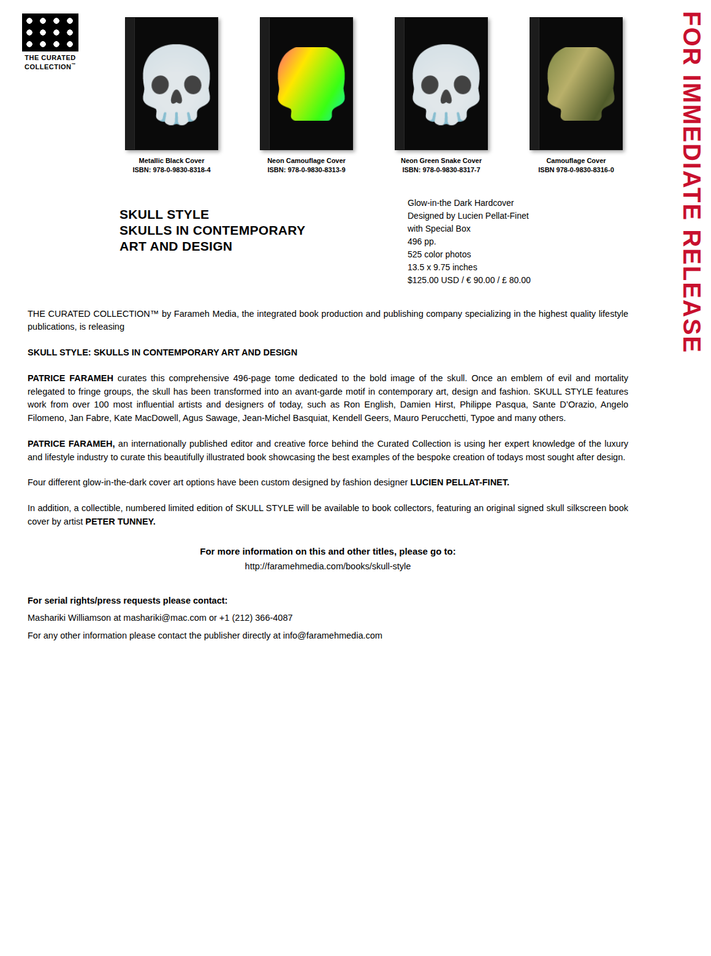FOR IMMEDIATE RELEASE
The Curated
Collection™
💀
Metallic Black Cover ISBN: 978-0-9830-8318-4
💀
Neon Camouflage Cover ISBN: 978-0-9830-8313-9
💀
Neon Green Snake Cover ISBN: 978-0-9830-8317-7
💀
Camouflage Cover ISBN 978-0-9830-8316-0
SKULL STYLE
SKULLS IN CONTEMPORARY
ART AND DESIGN
Glow-in-the Dark Hardcover
Designed by Lucien Pellat-Finet
with Special Box
496 pp.
525 color photos
13.5 x 9.75 inches
$125.00 USD / € 90.00 / £ 80.00
THE CURATED COLLECTION™ by Farameh Media, the integrated book production and publishing company specializing in the highest quality lifestyle publications, is releasing
SKULL STYLE: SKULLS IN CONTEMPORARY ART AND DESIGN
PATRICE FARAMEH curates this comprehensive 496-page tome dedicated to the bold image of the skull. Once an emblem of evil and mortality relegated to fringe groups, the skull has been transformed into an avant-garde motif in contemporary art, design and fashion. SKULL STYLE features work from over 100 most influential artists and designers of today, such as Ron English, Damien Hirst, Philippe Pasqua, Sante D’Orazio, Angelo Filomeno, Jan Fabre, Kate MacDowell, Agus Sawage, Jean-Michel Basquiat, Kendell Geers, Mauro Perucchetti, Typoe and many others.
PATRICE FARAMEH, an internationally published editor and creative force behind the Curated Collection is using her expert knowledge of the luxury and lifestyle industry to curate this beautifully illustrated book showcasing the best examples of the bespoke creation of todays most sought after design.
Four different glow-in-the-dark cover art options have been custom designed by fashion designer LUCIEN PELLAT-FINET.
In addition, a collectible, numbered limited edition of SKULL STYLE will be available to book collectors, featuring an original signed skull silkscreen book cover by artist PETER TUNNEY.
For more information on this and other titles, please go to:
http://faramehmedia.com/books/skull-style
For serial rights/press requests please contact:
Mashariki Williamson at mashariki@mac.com or +1 (212) 366-4087
For any other information please contact the publisher directly at info@faramehmedia.com